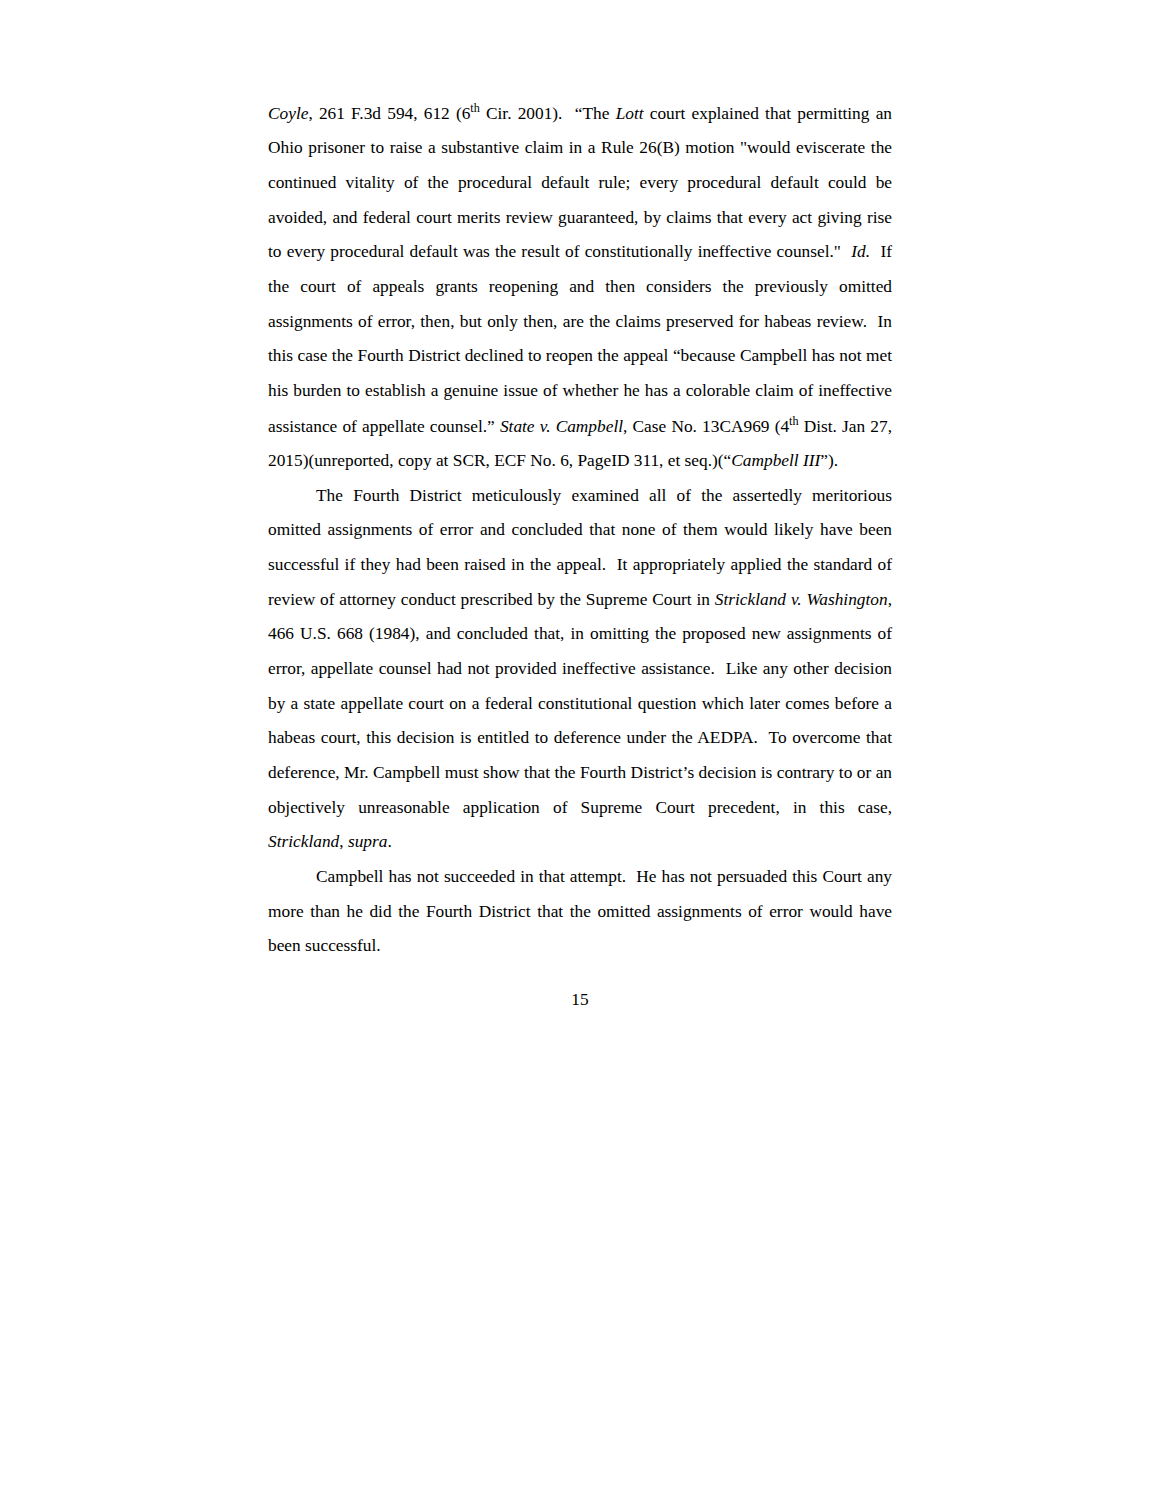Coyle, 261 F.3d 594, 612 (6th Cir. 2001). “The Lott court explained that permitting an Ohio prisoner to raise a substantive claim in a Rule 26(B) motion "would eviscerate the continued vitality of the procedural default rule; every procedural default could be avoided, and federal court merits review guaranteed, by claims that every act giving rise to every procedural default was the result of constitutionally ineffective counsel." Id. If the court of appeals grants reopening and then considers the previously omitted assignments of error, then, but only then, are the claims preserved for habeas review. In this case the Fourth District declined to reopen the appeal “because Campbell has not met his burden to establish a genuine issue of whether he has a colorable claim of ineffective assistance of appellate counsel.” State v. Campbell, Case No. 13CA969 (4th Dist. Jan 27, 2015)(unreported, copy at SCR, ECF No. 6, PageID 311, et seq.)(“Campbell III”).
The Fourth District meticulously examined all of the assertedly meritorious omitted assignments of error and concluded that none of them would likely have been successful if they had been raised in the appeal. It appropriately applied the standard of review of attorney conduct prescribed by the Supreme Court in Strickland v. Washington, 466 U.S. 668 (1984), and concluded that, in omitting the proposed new assignments of error, appellate counsel had not provided ineffective assistance. Like any other decision by a state appellate court on a federal constitutional question which later comes before a habeas court, this decision is entitled to deference under the AEDPA. To overcome that deference, Mr. Campbell must show that the Fourth District’s decision is contrary to or an objectively unreasonable application of Supreme Court precedent, in this case, Strickland, supra.
Campbell has not succeeded in that attempt. He has not persuaded this Court any more than he did the Fourth District that the omitted assignments of error would have been successful.
15